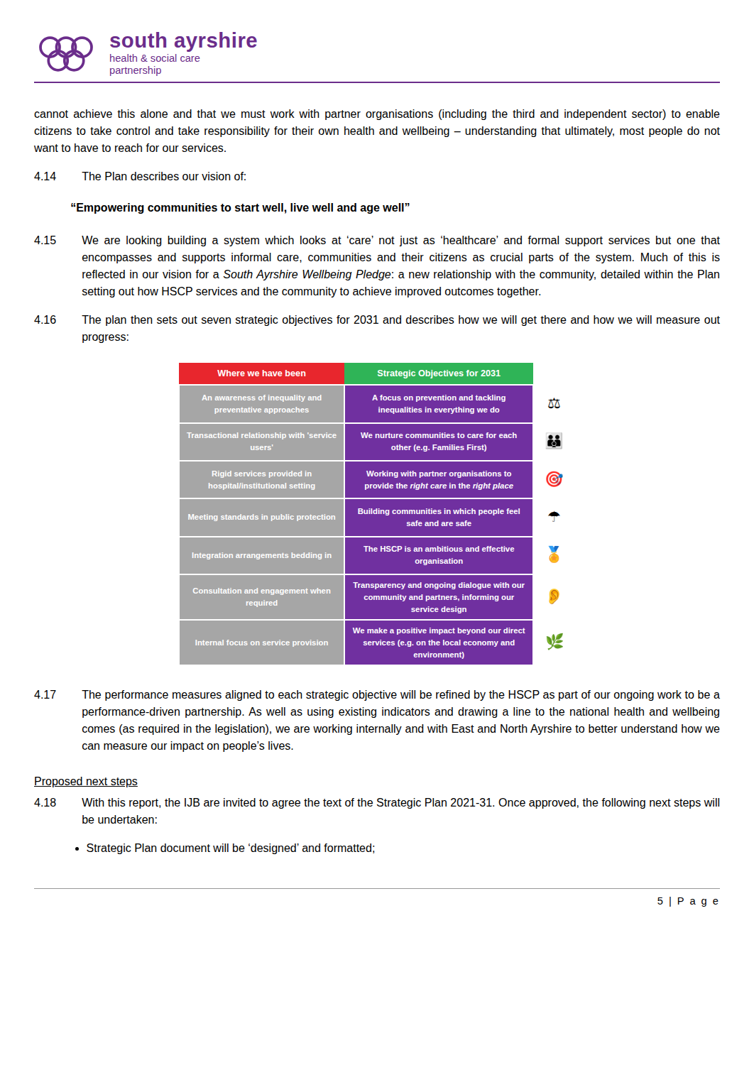south ayrshire
health & social care
partnership
cannot achieve this alone and that we must work with partner organisations (including the third and independent sector) to enable citizens to take control and take responsibility for their own health and wellbeing – understanding that ultimately, most people do not want to have to reach for our services.
4.14
The Plan describes our vision of:
“Empowering communities to start well, live well and age well”
4.15
We are looking building a system which looks at ‘care’ not just as ‘healthcare’ and formal support services but one that encompasses and supports informal care, communities and their citizens as crucial parts of the system. Much of this is reflected in our vision for a South Ayrshire Wellbeing Pledge: a new relationship with the community, detailed within the Plan setting out how HSCP services and the community to achieve improved outcomes together.
4.16
The plan then sets out seven strategic objectives for 2031 and describes how we will get there and how we will measure out progress:
| Where we have been | Strategic Objectives for 2031 | |
| --- | --- | --- |
| An awareness of inequality and preventative approaches | A focus on prevention and tackling inequalities in everything we do | ⚖ |
| Transactional relationship with 'service users' | We nurture communities to care for each other (e.g. Families First) | 👪 |
| Rigid services provided in hospital/institutional setting | Working with partner organisations to provide the right care in the right place | 🎯 |
| Meeting standards in public protection | Building communities in which people feel safe and are safe | ☂ |
| Integration arrangements bedding in | The HSCP is an ambitious and effective organisation | 🏅 |
| Consultation and engagement when required | Transparency and ongoing dialogue with our community and partners, informing our service design | 👂 |
| Internal focus on service provision | We make a positive impact beyond our direct services (e.g. on the local economy and environment) | 🌿 |
4.17
The performance measures aligned to each strategic objective will be refined by the HSCP as part of our ongoing work to be a performance-driven partnership. As well as using existing indicators and drawing a line to the national health and wellbeing comes (as required in the legislation), we are working internally and with East and North Ayrshire to better understand how we can measure our impact on people’s lives.
Proposed next steps
4.18
With this report, the IJB are invited to agree the text of the Strategic Plan 2021-31. Once approved, the following next steps will be undertaken:
Strategic Plan document will be ‘designed’ and formatted;
5 | P a g e